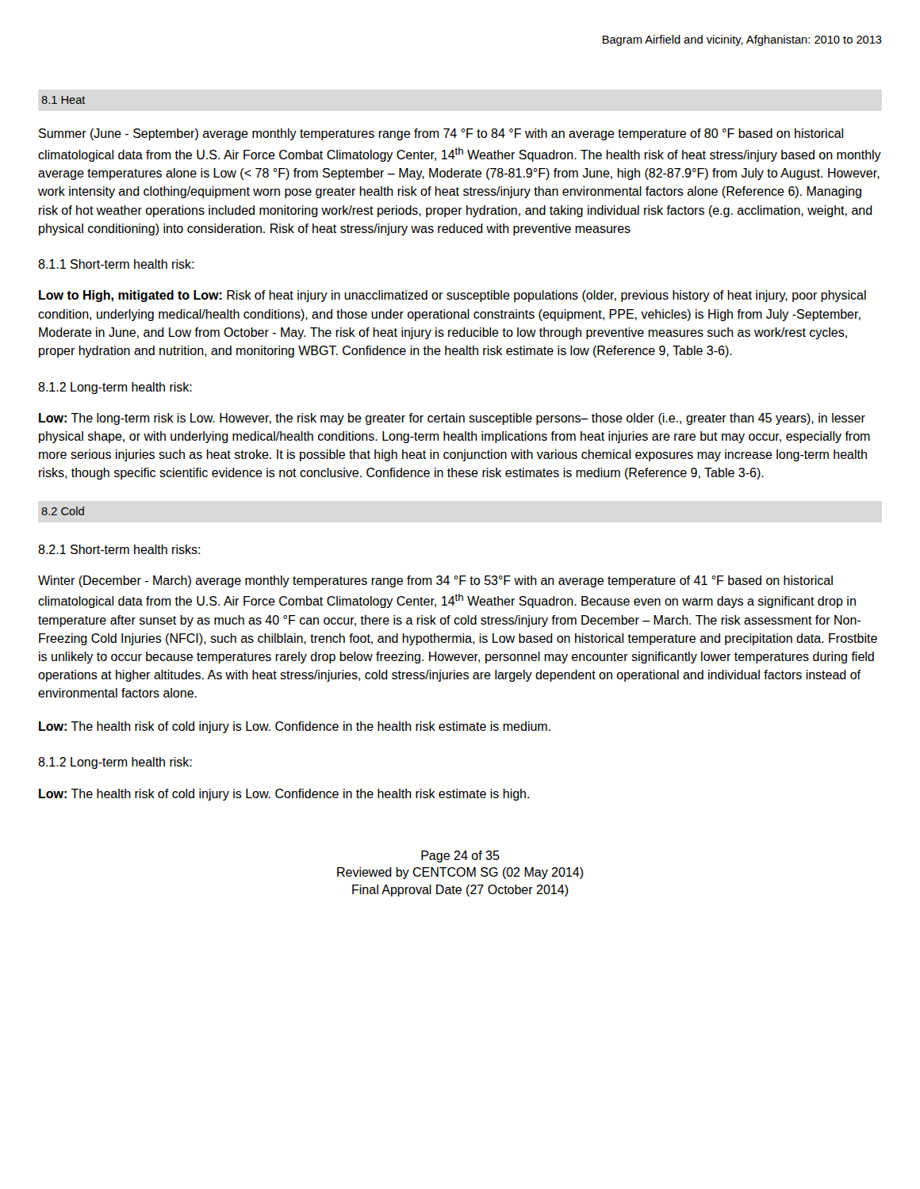Bagram Airfield and vicinity, Afghanistan: 2010 to 2013
8.1 Heat
Summer (June - September) average monthly temperatures range from 74 °F to 84 °F with an average temperature of 80 °F based on historical climatological data from the U.S. Air Force Combat Climatology Center, 14th Weather Squadron. The health risk of heat stress/injury based on monthly average temperatures alone is Low (< 78 °F) from September – May, Moderate (78-81.9°F) from June, high (82-87.9°F) from July to August. However, work intensity and clothing/equipment worn pose greater health risk of heat stress/injury than environmental factors alone (Reference 6). Managing risk of hot weather operations included monitoring work/rest periods, proper hydration, and taking individual risk factors (e.g. acclimation, weight, and physical conditioning) into consideration. Risk of heat stress/injury was reduced with preventive measures
8.1.1 Short-term health risk:
Low to High, mitigated to Low: Risk of heat injury in unacclimatized or susceptible populations (older, previous history of heat injury, poor physical condition, underlying medical/health conditions), and those under operational constraints (equipment, PPE, vehicles) is High from July -September, Moderate in June, and Low from October - May. The risk of heat injury is reducible to low through preventive measures such as work/rest cycles, proper hydration and nutrition, and monitoring WBGT. Confidence in the health risk estimate is low (Reference 9, Table 3-6).
8.1.2 Long-term health risk:
Low: The long-term risk is Low. However, the risk may be greater for certain susceptible persons– those older (i.e., greater than 45 years), in lesser physical shape, or with underlying medical/health conditions. Long-term health implications from heat injuries are rare but may occur, especially from more serious injuries such as heat stroke. It is possible that high heat in conjunction with various chemical exposures may increase long-term health risks, though specific scientific evidence is not conclusive. Confidence in these risk estimates is medium (Reference 9, Table 3-6).
8.2 Cold
8.2.1 Short-term health risks:
Winter (December - March) average monthly temperatures range from 34 °F to 53°F with an average temperature of 41 °F based on historical climatological data from the U.S. Air Force Combat Climatology Center, 14th Weather Squadron. Because even on warm days a significant drop in temperature after sunset by as much as 40 °F can occur, there is a risk of cold stress/injury from December – March. The risk assessment for Non-Freezing Cold Injuries (NFCI), such as chilblain, trench foot, and hypothermia, is Low based on historical temperature and precipitation data. Frostbite is unlikely to occur because temperatures rarely drop below freezing. However, personnel may encounter significantly lower temperatures during field operations at higher altitudes. As with heat stress/injuries, cold stress/injuries are largely dependent on operational and individual factors instead of environmental factors alone.
Low: The health risk of cold injury is Low. Confidence in the health risk estimate is medium.
8.1.2 Long-term health risk:
Low: The health risk of cold injury is Low. Confidence in the health risk estimate is high.
Page 24 of 35
Reviewed by CENTCOM SG (02 May 2014)
Final Approval Date (27 October 2014)